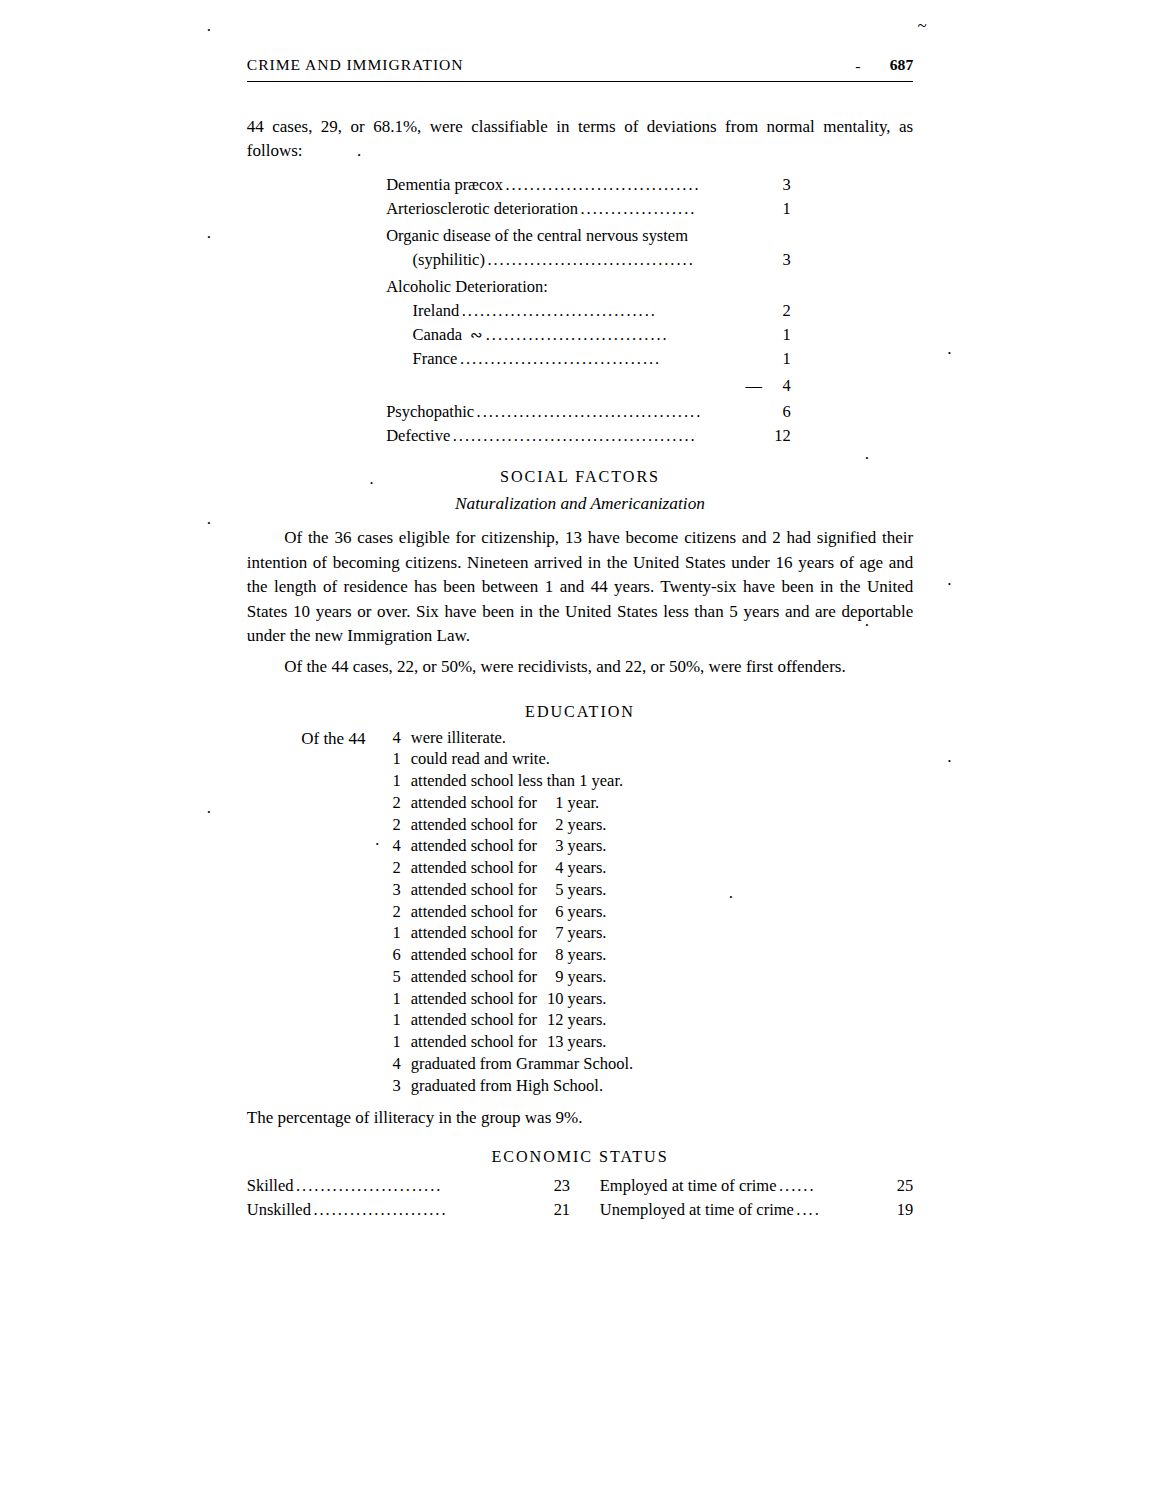. ~ . . . . . . . . .
Crime and Immigration -687
44 cases, 29, or 68.1%, were classifiable in terms of deviations from normal mentality, as follows: .
Dementia præcox................................ 3
Arteriosclerotic deterioration................... 1
Organic disease of the central nervous system
(syphilitic).................................. 3
Alcoholic Deterioration:
Ireland................................ 2
Canada ∾.............................. 1
France................................. 1
—4
Psychopathic..................................... 6
Defective........................................ 12
. Social Factors
Naturalization and Americanization
Of the 36 cases eligible for citizenship, 13 have become citizens and 2 had signified their intention of becoming citizens. Nineteen arrived in the United States under 16 years of age and the length of residence has been between 1 and 44 years. Twenty-six have been in the United States 10 years or over. Six have been in the United States less than 5 years and are deportable under the new Immigration Law.
Of the 44 cases, 22, or 50%, were recidivists, and 22, or 50%, were first offenders.
Education
Of the 44
4 were illiterate.
1 could read and write.
1 attended school less than 1 year.
2 attended school for 1 year.
2 attended school for 2 years.
4 attended school for 3 years.
2 attended school for 4 years.
3 attended school for 5 years.
2 attended school for 6 years.
1 attended school for 7 years.
6 attended school for 8 years.
5 attended school for 9 years.
1 attended school for 10 years.
1 attended school for 12 years.
1 attended school for 13 years.
4 graduated from Grammar School.
3 graduated from High School.
The percentage of illiteracy in the group was 9%.
Economic Status
Skilled........................ 23
Unskilled...................... 21
Employed at time of crime...... 25
Unemployed at time of crime.... 19